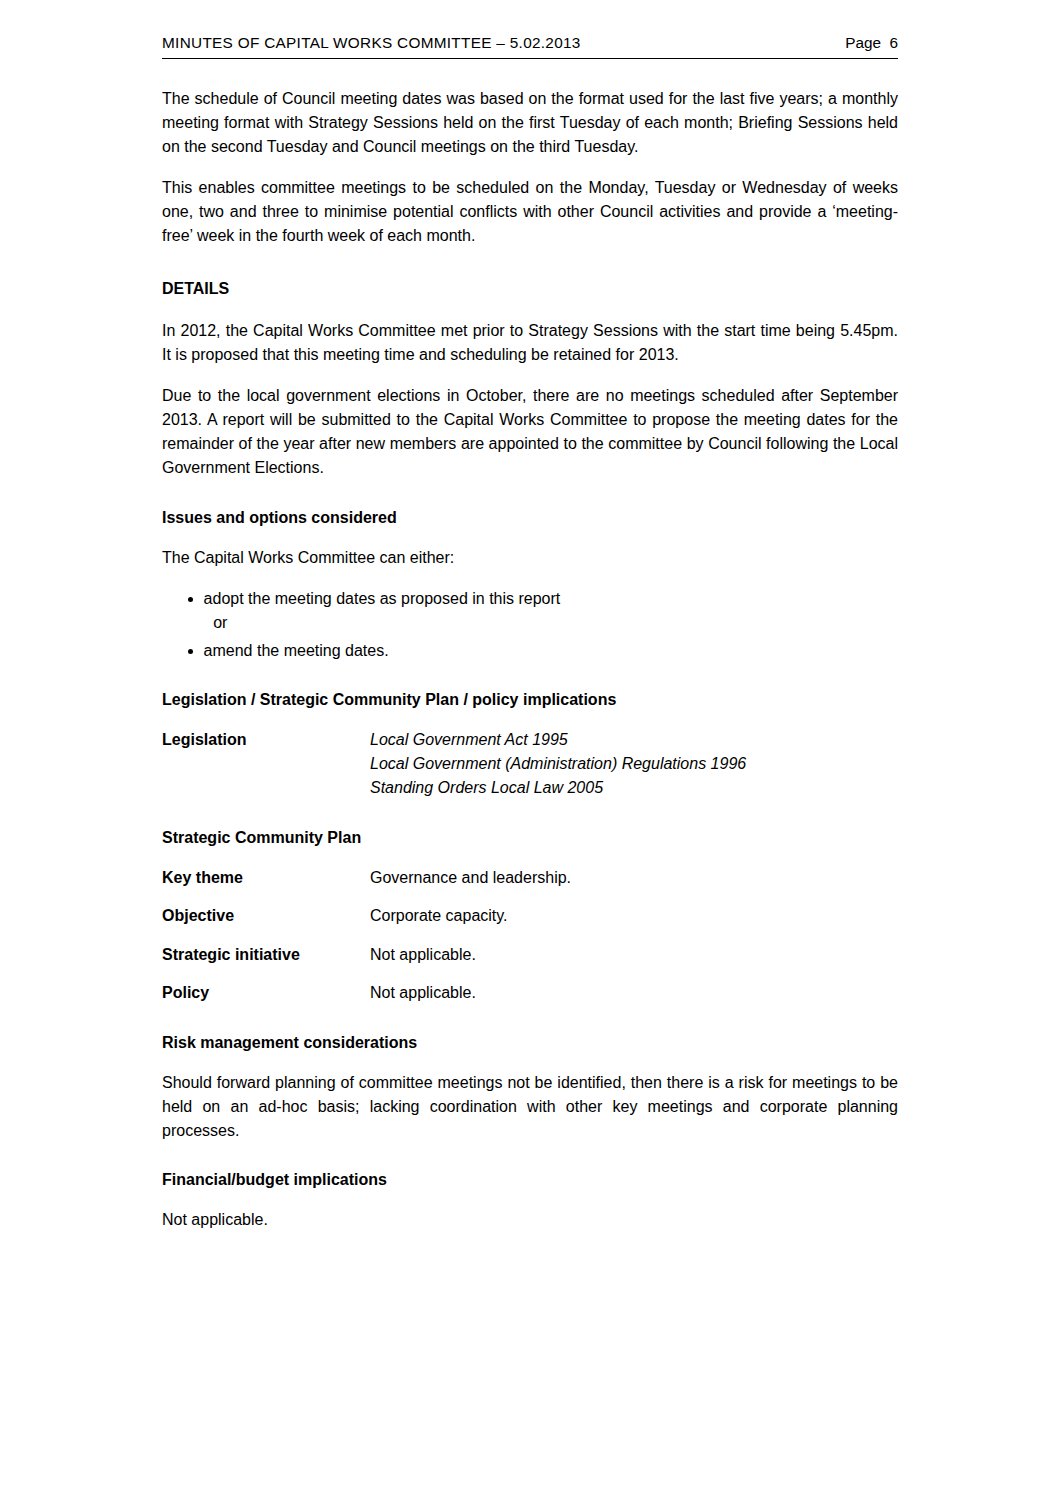MINUTES OF CAPITAL WORKS COMMITTEE – 5.02.2013 Page 6
The schedule of Council meeting dates was based on the format used for the last five years; a monthly meeting format with Strategy Sessions held on the first Tuesday of each month; Briefing Sessions held on the second Tuesday and Council meetings on the third Tuesday.
This enables committee meetings to be scheduled on the Monday, Tuesday or Wednesday of weeks one, two and three to minimise potential conflicts with other Council activities and provide a ‘meeting-free’ week in the fourth week of each month.
Details
In 2012, the Capital Works Committee met prior to Strategy Sessions with the start time being 5.45pm. It is proposed that this meeting time and scheduling be retained for 2013.
Due to the local government elections in October, there are no meetings scheduled after September 2013. A report will be submitted to the Capital Works Committee to propose the meeting dates for the remainder of the year after new members are appointed to the committee by Council following the Local Government Elections.
Issues and options considered
The Capital Works Committee can either:
adopt the meeting dates as proposed in this reportor
amend the meeting dates.
Legislation / Strategic Community Plan / policy implications
Legislation
Local Government Act 1995 Local Government (Administration) Regulations 1996 Standing Orders Local Law 2005
Strategic Community Plan
Key theme
Governance and leadership.
Objective
Corporate capacity.
Strategic initiative
Not applicable.
Policy
Not applicable.
Risk management considerations
Should forward planning of committee meetings not be identified, then there is a risk for meetings to be held on an ad-hoc basis; lacking coordination with other key meetings and corporate planning processes.
Financial/budget implications
Not applicable.